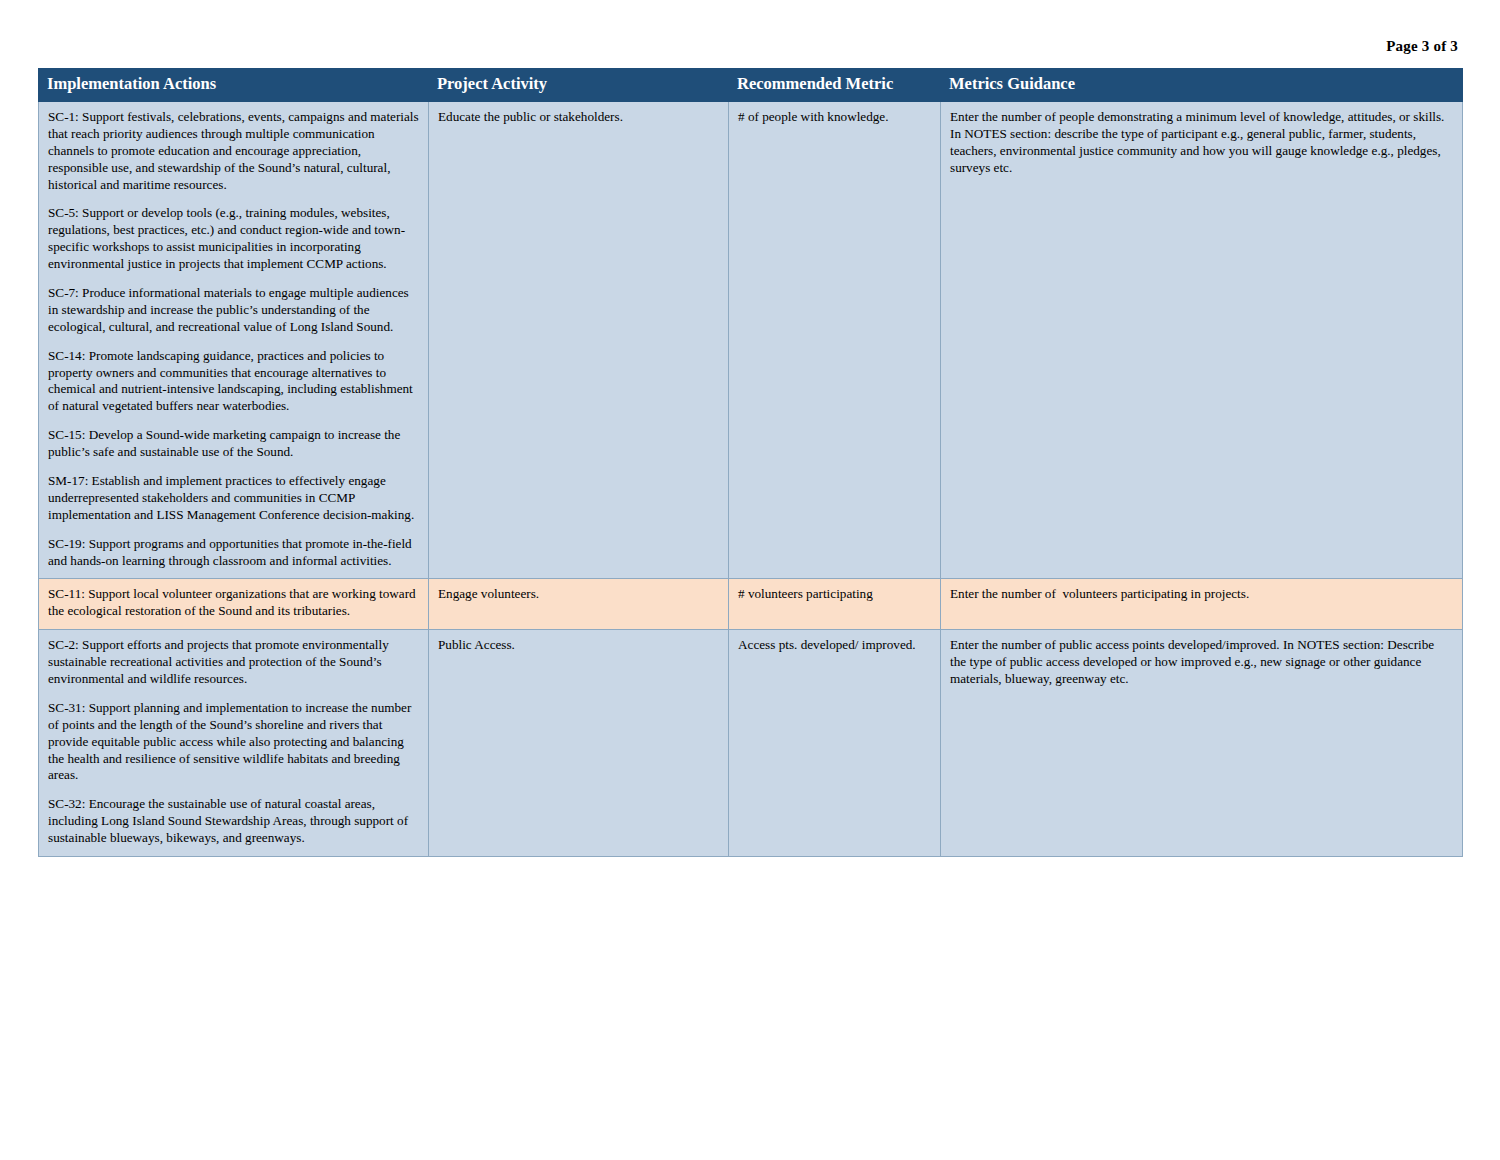Page 3 of 3
| Implementation Actions | Project Activity | Recommended Metric | Metrics Guidance |
| --- | --- | --- | --- |
| SC-1: Support festivals, celebrations, events, campaigns and materials that reach priority audiences through multiple communication channels to promote education and encourage appreciation, responsible use, and stewardship of the Sound’s natural, cultural, historical and maritime resources. SC-5: Support or develop tools (e.g., training modules, websites, regulations, best practices, etc.) and conduct region-wide and town-specific workshops to assist municipalities in incorporating environmental justice in projects that implement CCMP actions. SC-7: Produce informational materials to engage multiple audiences in stewardship and increase the public’s understanding of the ecological, cultural, and recreational value of Long Island Sound. SC-14: Promote landscaping guidance, practices and policies to property owners and communities that encourage alternatives to chemical and nutrient-intensive landscaping, including establishment of natural vegetated buffers near waterbodies. SC-15: Develop a Sound-wide marketing campaign to increase the public’s safe and sustainable use of the Sound. SM-17: Establish and implement practices to effectively engage underrepresented stakeholders and communities in CCMP implementation and LISS Management Conference decision-making. SC-19: Support programs and opportunities that promote in-the-field and hands-on learning through classroom and informal activities. | Educate the public or stakeholders. | # of people with knowledge. | Enter the number of people demonstrating a minimum level of knowledge, attitudes, or skills. In NOTES section: describe the type of participant e.g., general public, farmer, students, teachers, environmental justice community and how you will gauge knowledge e.g., pledges, surveys etc. |
| SC-11: Support local volunteer organizations that are working toward the ecological restoration of the Sound and its tributaries. | Engage volunteers. | # volunteers participating | Enter the number of volunteers participating in projects. |
| SC-2: Support efforts and projects that promote environmentally sustainable recreational activities and protection of the Sound’s environmental and wildlife resources. SC-31: Support planning and implementation to increase the number of points and the length of the Sound’s shoreline and rivers that provide equitable public access while also protecting and balancing the health and resilience of sensitive wildlife habitats and breeding areas. SC-32: Encourage the sustainable use of natural coastal areas, including Long Island Sound Stewardship Areas, through support of sustainable blueways, bikeways, and greenways. | Public Access. | Access pts. developed/ improved. | Enter the number of public access points developed/improved. In NOTES section: Describe the type of public access developed or how improved e.g., new signage or other guidance materials, blueway, greenway etc. |